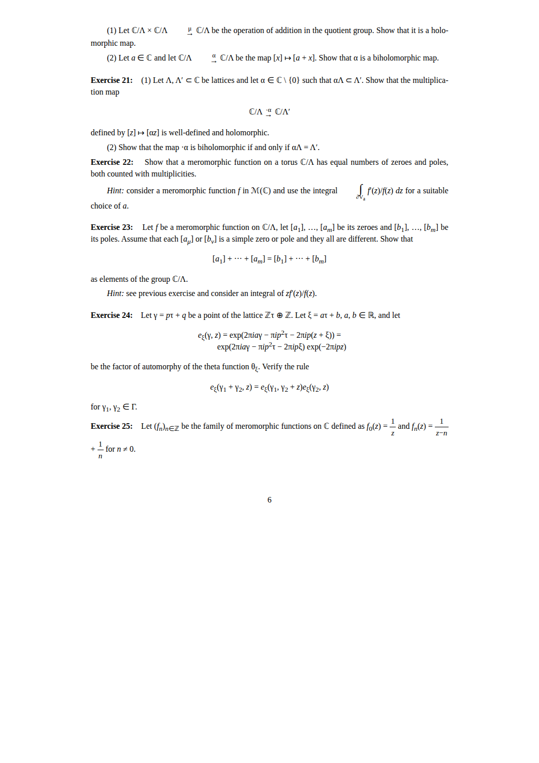(1) Let ℂ/Λ × ℂ/Λ μ→ ℂ/Λ be the operation of addition in the quotient group. Show that it is a holomorphic map.
(2) Let a ∈ ℂ and let ℂ/Λ α→ ℂ/Λ be the map [x] ↦ [a + x]. Show that α is a biholomorphic map.
Exercise 21: (1) Let Λ, Λ′ ⊂ ℂ be lattices and let α ∈ ℂ \ {0} such that αΛ ⊂ Λ′. Show that the multiplication map
ℂ/Λ ·α→ ℂ/Λ′
defined by [z] ↦ [αz] is well-defined and holomorphic.
(2) Show that the map ·α is biholomorphic if and only if αΛ = Λ′.
Exercise 22: Show that a meromorphic function on a torus ℂ/Λ has equal numbers of zeroes and poles, both counted with multiplicities.
Hint: consider a meromorphic function f in ℳ(ℂ) and use the integral ∫∂Va f′(z)/f(z) dz for a suitable choice of a.
Exercise 23: Let f be a meromorphic function on ℂ/Λ, let [a1], …, [am] be its zeroes and [b1], …, [bm] be its poles. Assume that each [aμ] or [bν] is a simple zero or pole and they all are different. Show that
[a1] + ··· + [am] = [b1] + ··· + [bm]
as elements of the group ℂ/Λ.
Hint: see previous exercise and consider an integral of zf′(z)/f(z).
Exercise 24: Let γ = pτ + q be a point of the lattice ℤτ ⊕ ℤ. Let ξ = aτ + b, a, b ∈ ℝ, and let
eξ(γ, z) = exp(2πiaγ − πip2τ − 2πip(z + ξ)) =
exp(2πiaγ − πip2τ − 2πipξ) exp(−2πipz)
be the factor of automorphy of the theta function θξ. Verify the rule
eξ(γ1 + γ2, z) = eξ(γ1, γ2 + z)eξ(γ2, z)
for γ1, γ2 ∈ Γ.
Exercise 25: Let (fn)n∈ℤ be the family of meromorphic functions on ℂ defined as f0(z) = 1 z and fn(z) = 1 z−n + 1 n for n ≠ 0.
6